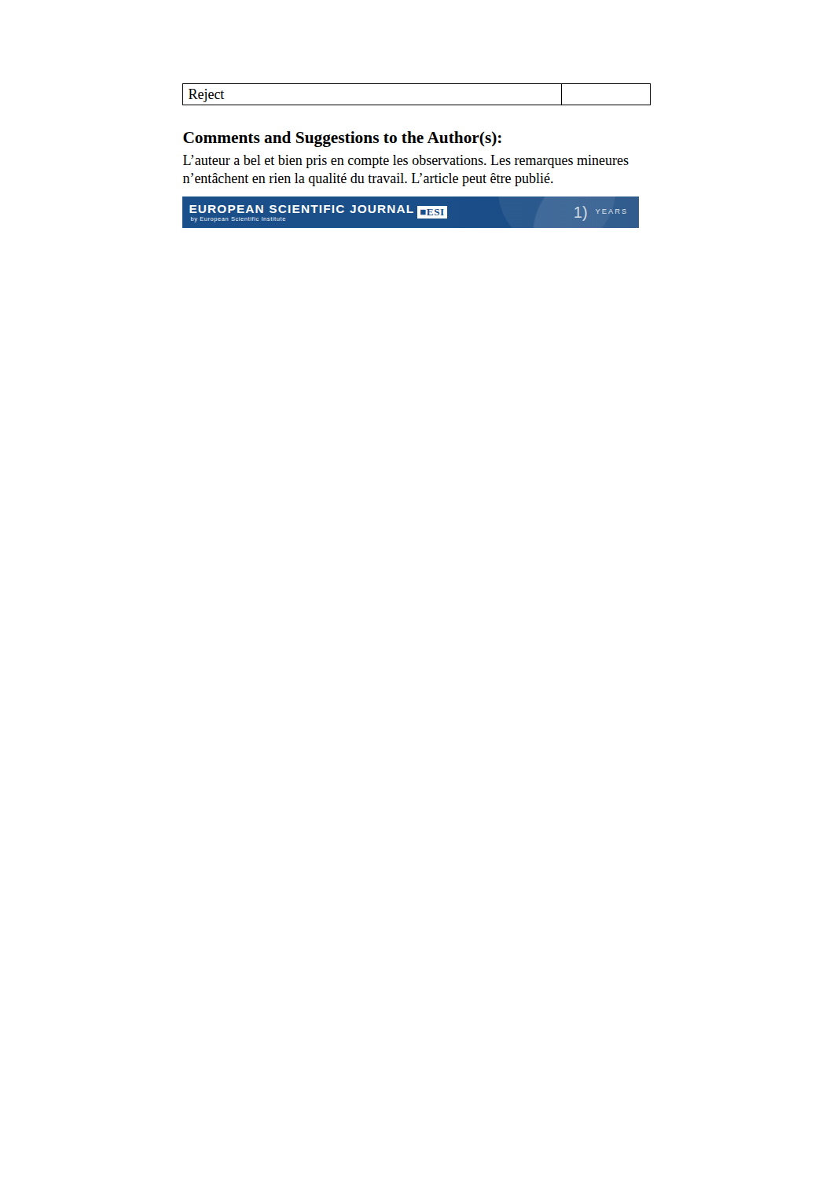| Reject | |
Comments and Suggestions to the Author(s):
L’auteur a bel et bien pris en compte les observations. Les remarques mineures n’entâchent en rien la qualité du travail. L’article peut être publié.
EUROPEAN SCIENTIFIC JOURNALby European Scientific Institute ■ESI 1) YEARS